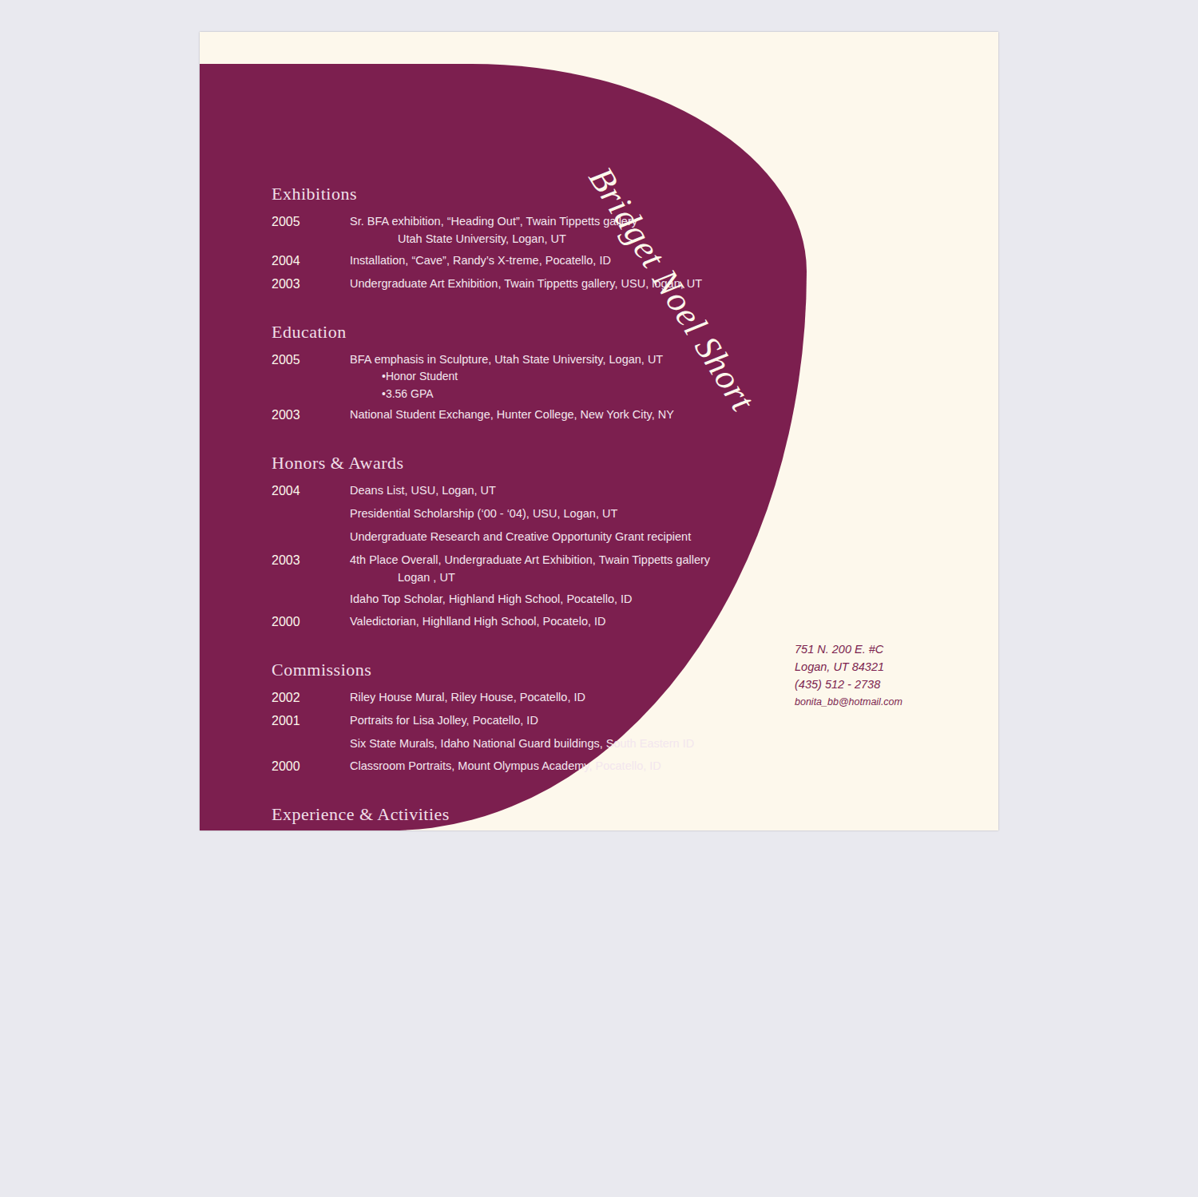Bridget Noel Short
Exhibitions
2005
Sr. BFA exhibition, “Heading Out”, Twain Tippetts gallery Utah State University, Logan, UT
2004
Installation, “Cave”, Randy’s X-treme, Pocatello, ID
2003
Undergraduate Art Exhibition, Twain Tippetts gallery, USU, logan, UT
Education
2005
BFA emphasis in Sculpture, Utah State University, Logan, UT •Honor Student •3.56 GPA
2003
National Student Exchange, Hunter College, New York City, NY
Honors & Awards
2004
Deans List, USU, Logan, UT
2004
Presidential Scholarship (‘00 - ‘04), USU, Logan, UT
2004
Undergraduate Research and Creative Opportunity Grant recipient
2003
4th Place Overall, Undergraduate Art Exhibition, Twain Tippetts gallery Logan , UT
2003
Idaho Top Scholar, Highland High School, Pocatello, ID
2000
Valedictorian, Highlland High School, Pocatelo, ID
Commissions
2002
Riley House Mural, Riley House, Pocatello, ID
2001
Portraits for Lisa Jolley, Pocatello, ID
2001
Six State Murals, Idaho National Guard buildings, South Eastern ID
2000
Classroom Portraits, Mount Olympus Academy, Pocatello, ID
Experience & Activities
2005
Honor Student Council Member, USU, Logan, UT
2004
Volunteer curator, USU Anthropology Museum, Logan, UT
2004
Artistic Coordinator, Randy’s X-treme, Pocatello, ID
751 N. 200 E. #C
Logan, UT 84321
(435) 512 - 2738
bonita_bb@hotmail.com